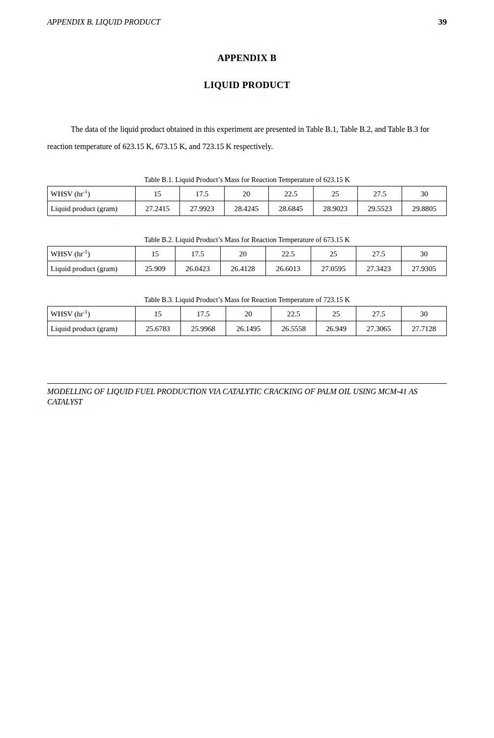APPENDIX B. LIQUID PRODUCT 39
APPENDIX B
LIQUID PRODUCT
The data of the liquid product obtained in this experiment are presented in Table B.1, Table B.2, and Table B.3 for reaction temperature of 623.15 K, 673.15 K, and 723.15 K respectively.
Table B.1. Liquid Product’s Mass for Reaction Temperature of 623.15 K
| WHSV (hr -1 ) | 15 | 17.5 | 20 | 22.5 | 25 | 27.5 | 30 |
| Liquid product (gram) | 27.2415 | 27.9923 | 28.4245 | 28.6845 | 28.9023 | 29.5523 | 29.8805 |
Table B.2. Liquid Product’s Mass for Reaction Temperature of 673.15 K
| WHSV (hr -1 ) | 15 | 17.5 | 20 | 22.5 | 25 | 27.5 | 30 |
| Liquid product (gram) | 25.909 | 26.0423 | 26.4128 | 26.6013 | 27.0595 | 27.3423 | 27.9305 |
Table B.3. Liquid Product’s Mass for Reaction Temperature of 723.15 K
| WHSV (hr -1 ) | 15 | 17.5 | 20 | 22.5 | 25 | 27.5 | 30 |
| Liquid product (gram) | 25.6783 | 25.9968 | 26.1495 | 26.5558 | 26.949 | 27.3065 | 27.7128 |
MODELLING OF LIQUID FUEL PRODUCTION VIA CATALYTIC CRACKING OF PALM OIL USING MCM-41 AS CATALYST